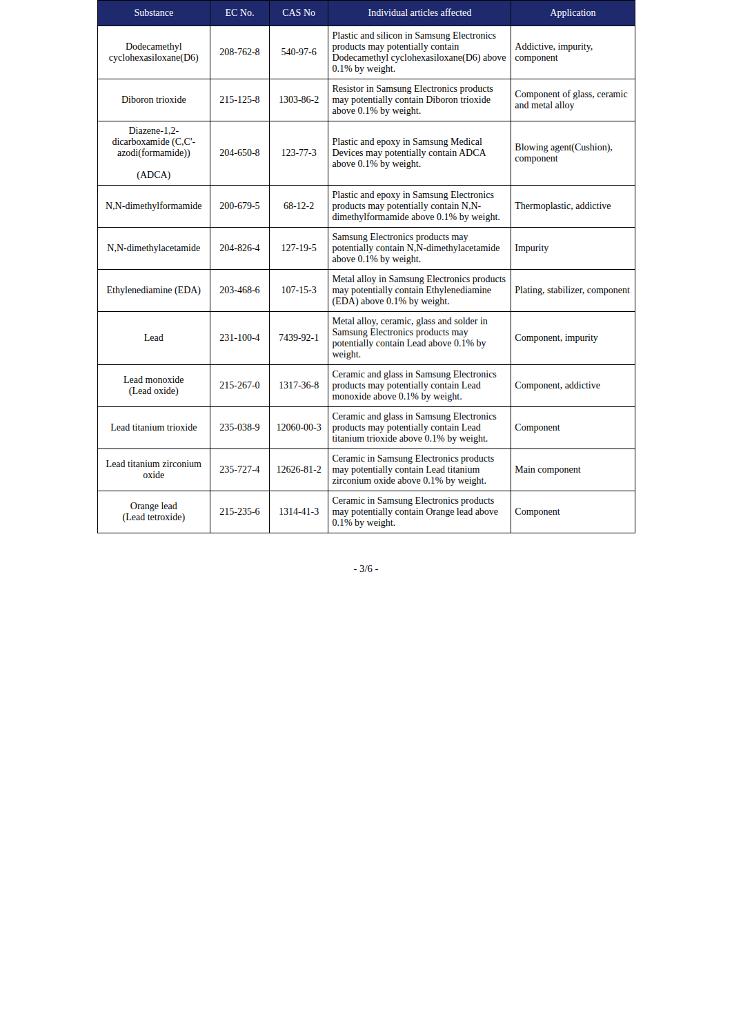| Substance | EC No. | CAS No | Individual articles affected | Application |
| --- | --- | --- | --- | --- |
| Dodecamethyl cyclohexasiloxane(D6) | 208-762-8 | 540-97-6 | Plastic and silicon in Samsung Electronics products may potentially contain Dodecamethyl cyclohexasiloxane(D6) above 0.1% by weight. | Addictive, impurity, component |
| Diboron trioxide | 215-125-8 | 1303-86-2 | Resistor in Samsung Electronics products may potentially contain Diboron trioxide above 0.1% by weight. | Component of glass, ceramic and metal alloy |
| Diazene-1,2-dicarboxamide (C,C'-azodi(formamide)) (ADCA) | 204-650-8 | 123-77-3 | Plastic and epoxy in Samsung Medical Devices may potentially contain ADCA above 0.1% by weight. | Blowing agent(Cushion), component |
| N,N-dimethylformamide | 200-679-5 | 68-12-2 | Plastic and epoxy in Samsung Electronics products may potentially contain N,N-dimethylformamide above 0.1% by weight. | Thermoplastic, addictive |
| N,N-dimethylacetamide | 204-826-4 | 127-19-5 | Samsung Electronics products may potentially contain N,N-dimethylacetamide above 0.1% by weight. | Impurity |
| Ethylenediamine (EDA) | 203-468-6 | 107-15-3 | Metal alloy in Samsung Electronics products may potentially contain Ethylenediamine (EDA) above 0.1% by weight. | Plating, stabilizer, component |
| Lead | 231-100-4 | 7439-92-1 | Metal alloy, ceramic, glass and solder in Samsung Electronics products may potentially contain Lead above 0.1% by weight. | Component, impurity |
| Lead monoxide (Lead oxide) | 215-267-0 | 1317-36-8 | Ceramic and glass in Samsung Electronics products may potentially contain Lead monoxide above 0.1% by weight. | Component, addictive |
| Lead titanium trioxide | 235-038-9 | 12060-00-3 | Ceramic and glass in Samsung Electronics products may potentially contain Lead titanium trioxide above 0.1% by weight. | Component |
| Lead titanium zirconium oxide | 235-727-4 | 12626-81-2 | Ceramic in Samsung Electronics products may potentially contain Lead titanium zirconium oxide above 0.1% by weight. | Main component |
| Orange lead (Lead tetroxide) | 215-235-6 | 1314-41-3 | Ceramic in Samsung Electronics products may potentially contain Orange lead above 0.1% by weight. | Component |
- 3/6 -